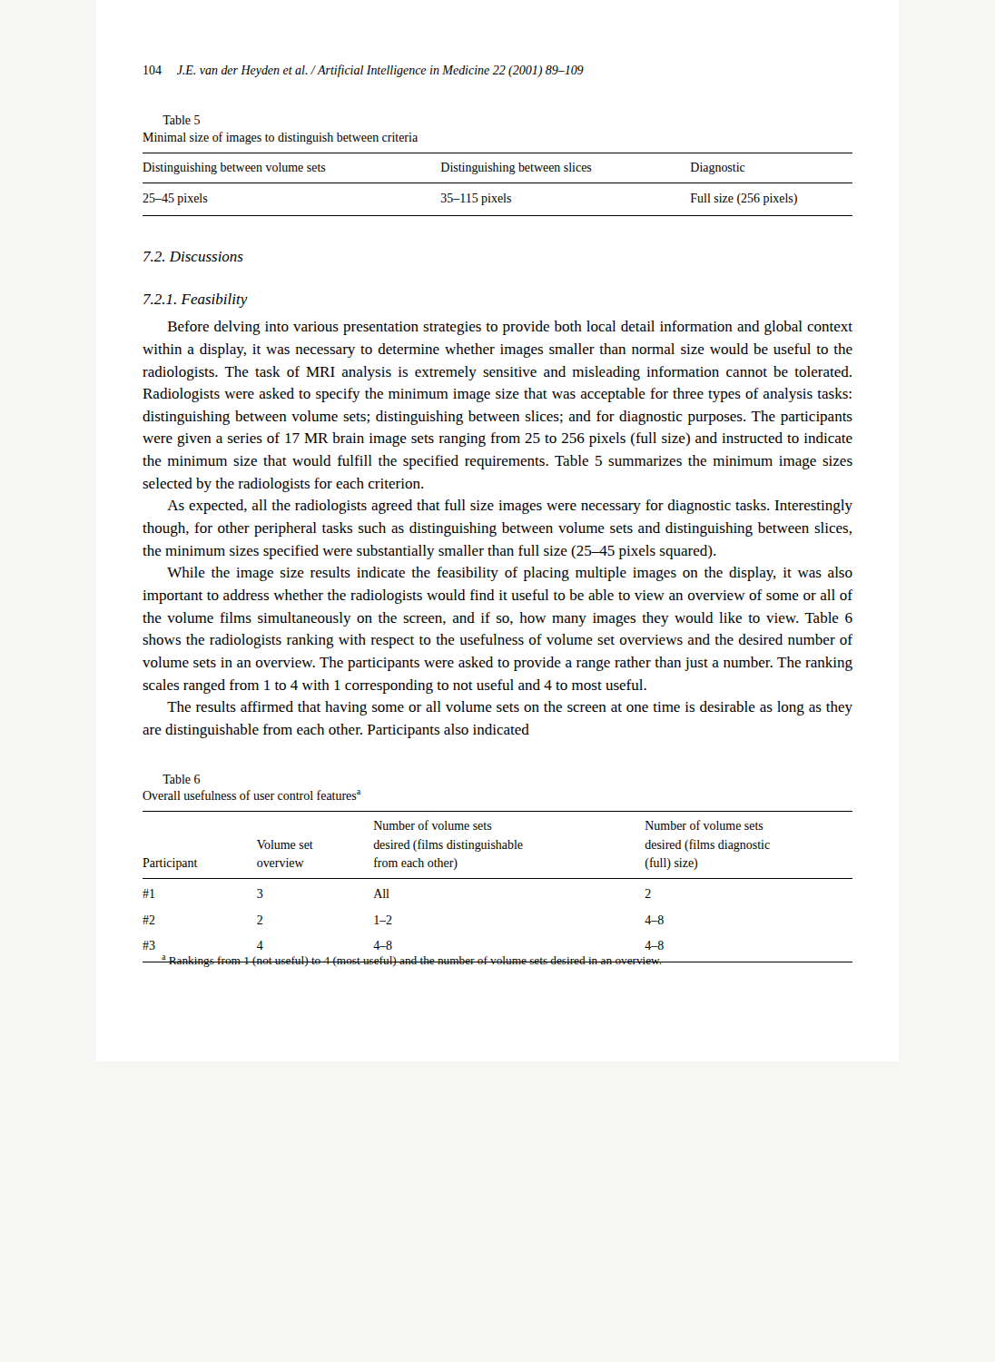104 J.E. van der Heyden et al. / Artificial Intelligence in Medicine 22 (2001) 89–109
Table 5 Minimal size of images to distinguish between criteria
| Distinguishing between volume sets | Distinguishing between slices | Diagnostic |
| --- | --- | --- |
| 25–45 pixels | 35–115 pixels | Full size (256 pixels) |
7.2. Discussions
7.2.1. Feasibility
Before delving into various presentation strategies to provide both local detail information and global context within a display, it was necessary to determine whether images smaller than normal size would be useful to the radiologists. The task of MRI analysis is extremely sensitive and misleading information cannot be tolerated. Radiologists were asked to specify the minimum image size that was acceptable for three types of analysis tasks: distinguishing between volume sets; distinguishing between slices; and for diagnostic purposes. The participants were given a series of 17 MR brain image sets ranging from 25 to 256 pixels (full size) and instructed to indicate the minimum size that would fulfill the specified requirements. Table 5 summarizes the minimum image sizes selected by the radiologists for each criterion.
As expected, all the radiologists agreed that full size images were necessary for diagnostic tasks. Interestingly though, for other peripheral tasks such as distinguishing between volume sets and distinguishing between slices, the minimum sizes specified were substantially smaller than full size (25–45 pixels squared).
While the image size results indicate the feasibility of placing multiple images on the display, it was also important to address whether the radiologists would find it useful to be able to view an overview of some or all of the volume films simultaneously on the screen, and if so, how many images they would like to view. Table 6 shows the radiologists ranking with respect to the usefulness of volume set overviews and the desired number of volume sets in an overview. The participants were asked to provide a range rather than just a number. The ranking scales ranged from 1 to 4 with 1 corresponding to not useful and 4 to most useful.
The results affirmed that having some or all volume sets on the screen at one time is desirable as long as they are distinguishable from each other. Participants also indicated
Table 6 Overall usefulness of user control featuresa
| Participant | Volume set overview | Number of volume sets desired (films distinguishable from each other) | Number of volume sets desired (films diagnostic (full) size) |
| --- | --- | --- | --- |
| #1 | 3 | All | 2 |
| #2 | 2 | 1–2 | 4–8 |
| #3 | 4 | 4–8 | 4–8 |
a Rankings from 1 (not useful) to 4 (most useful) and the number of volume sets desired in an overview.